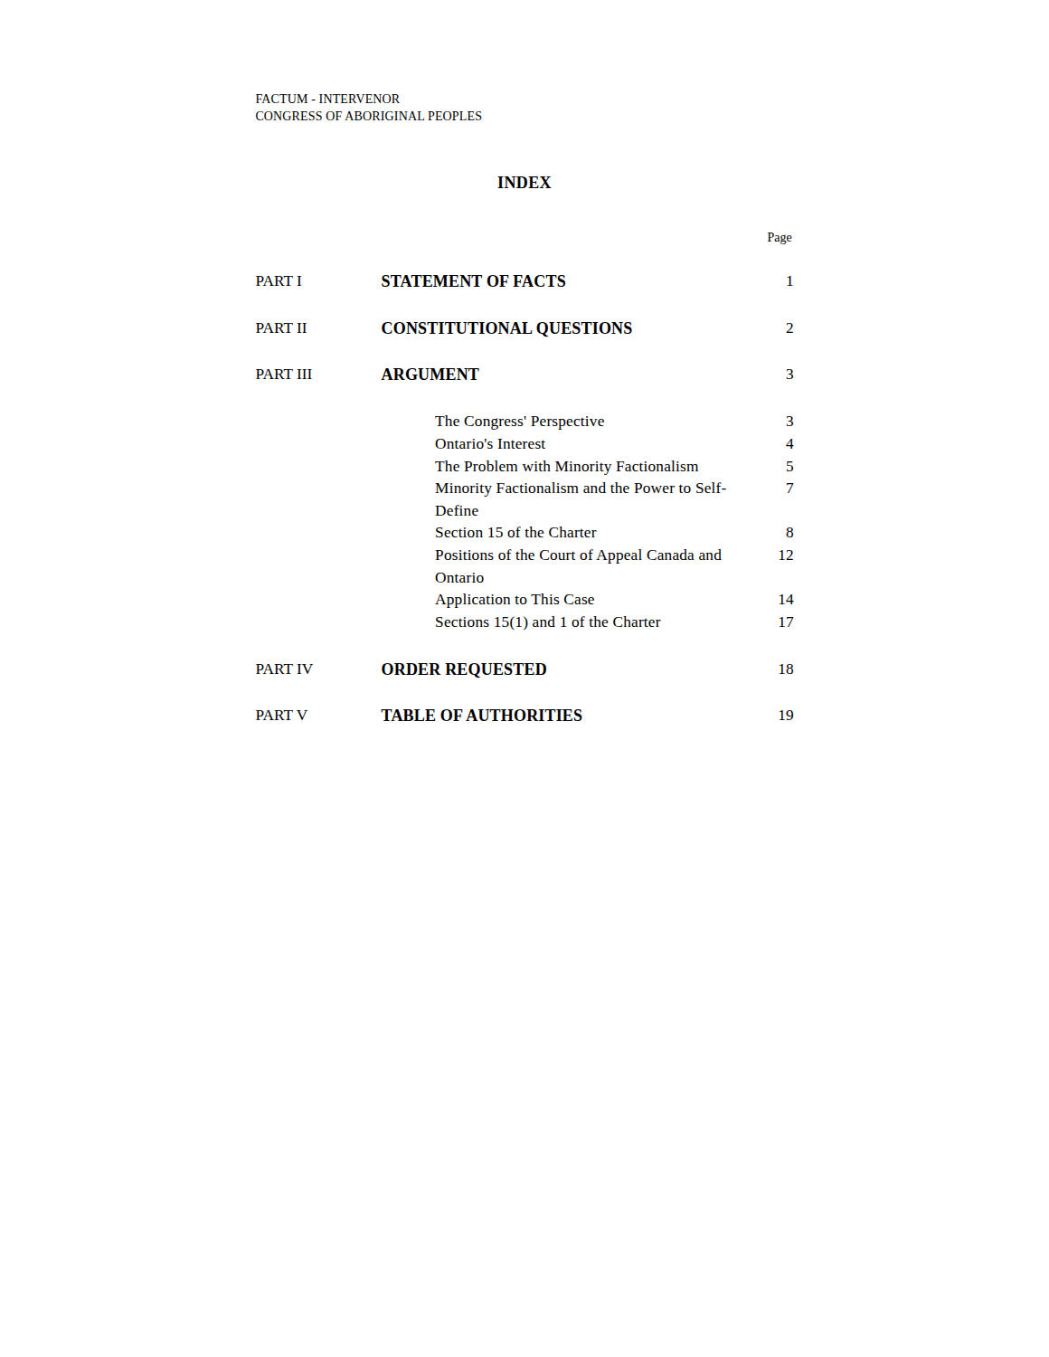FACTUM - INTERVENOR
CONGRESS OF ABORIGINAL PEOPLES
INDEX
Page
| PART I | STATEMENT OF FACTS | 1 |
| PART II | CONSTITUTIONAL QUESTIONS | 2 |
| PART III | ARGUMENT | 3 |
| | The Congress' Perspective | 3 |
| | Ontario's Interest | 4 |
| | The Problem with Minority Factionalism | 5 |
| | Minority Factionalism and the Power to Self-Define | 7 |
| | Section 15 of the Charter | 8 |
| | Positions of the Court of Appeal Canada and Ontario | 12 |
| | Application to This Case | 14 |
| | Sections 15(1) and 1 of the Charter | 17 |
| PART IV | ORDER REQUESTED | 18 |
| PART V | TABLE OF AUTHORITIES | 19 |